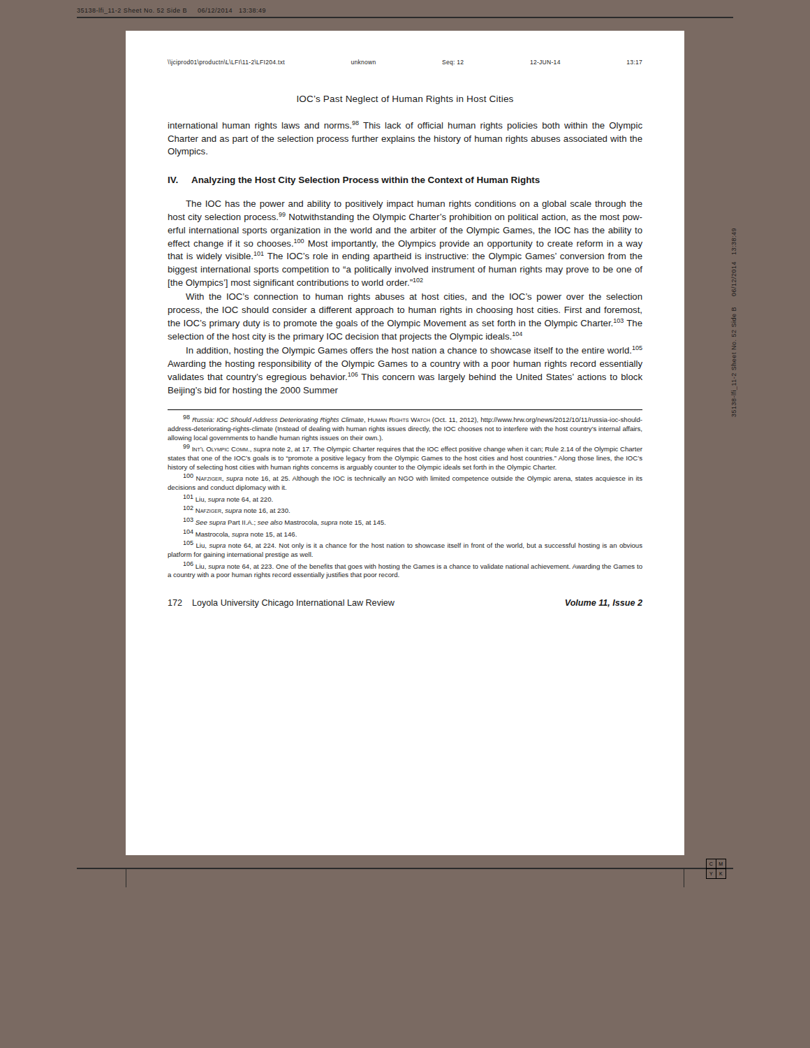35138-lfi_11-2 Sheet No. 52 Side B 06/12/2014 13:38:49
35138-lfi_11-2 Sheet No. 52 Side B 06/12/2014 13:38:49
\\jciprod01\productn\L\LFI\11-2\LFI204.txt unknown Seq: 12 12-JUN-14 13:17
IOC’s Past Neglect of Human Rights in Host Cities
international human rights laws and norms.98 This lack of official human rights policies both within the Olympic Charter and as part of the selection process further explains the history of human rights abuses associated with the Olympics.
IV. Analyzing the Host City Selection Process within the Context of Human Rights
The IOC has the power and ability to positively impact human rights conditions on a global scale through the host city selection process.99 Notwithstanding the Olympic Charter’s prohibition on political action, as the most powerful international sports organization in the world and the arbiter of the Olympic Games, the IOC has the ability to effect change if it so chooses.100 Most importantly, the Olympics provide an opportunity to create reform in a way that is widely visible.101 The IOC’s role in ending apartheid is instructive: the Olympic Games’ conversion from the biggest international sports competition to “a politically involved instrument of human rights may prove to be one of [the Olympics’] most significant contributions to world order.”102
With the IOC’s connection to human rights abuses at host cities, and the IOC’s power over the selection process, the IOC should consider a different approach to human rights in choosing host cities. First and foremost, the IOC’s primary duty is to promote the goals of the Olympic Movement as set forth in the Olympic Charter.103 The selection of the host city is the primary IOC decision that projects the Olympic ideals.104
In addition, hosting the Olympic Games offers the host nation a chance to showcase itself to the entire world.105 Awarding the hosting responsibility of the Olympic Games to a country with a poor human rights record essentially validates that country’s egregious behavior.106 This concern was largely behind the United States’ actions to block Beijing’s bid for hosting the 2000 Summer
98 Russia: IOC Should Address Deteriorating Rights Climate, Human Rights Watch (Oct. 11, 2012), http://www.hrw.org/news/2012/10/11/russia-ioc-should-address-deteriorating-rights-climate (Instead of dealing with human rights issues directly, the IOC chooses not to interfere with the host country’s internal affairs, allowing local governments to handle human rights issues on their own.).
99 Int’l Olympic Comm., supra note 2, at 17. The Olympic Charter requires that the IOC effect positive change when it can; Rule 2.14 of the Olympic Charter states that one of the IOC’s goals is to “promote a positive legacy from the Olympic Games to the host cities and host countries.” Along those lines, the IOC’s history of selecting host cities with human rights concerns is arguably counter to the Olympic ideals set forth in the Olympic Charter.
100 Nafziger, supra note 16, at 25. Although the IOC is technically an NGO with limited competence outside the Olympic arena, states acquiesce in its decisions and conduct diplomacy with it.
101 Liu, supra note 64, at 220.
102 Nafziger, supra note 16, at 230.
103 See supra Part II.A.; see also Mastrocola, supra note 15, at 145.
104 Mastrocola, supra note 15, at 146.
105 Liu, supra note 64, at 224. Not only is it a chance for the host nation to showcase itself in front of the world, but a successful hosting is an obvious platform for gaining international prestige as well.
106 Liu, supra note 64, at 223. One of the benefits that goes with hosting the Games is a chance to validate national achievement. Awarding the Games to a country with a poor human rights record essentially justifies that poor record.
172 Loyola University Chicago International Law Review Volume 11, Issue 2
| C | M |
| Y | K |